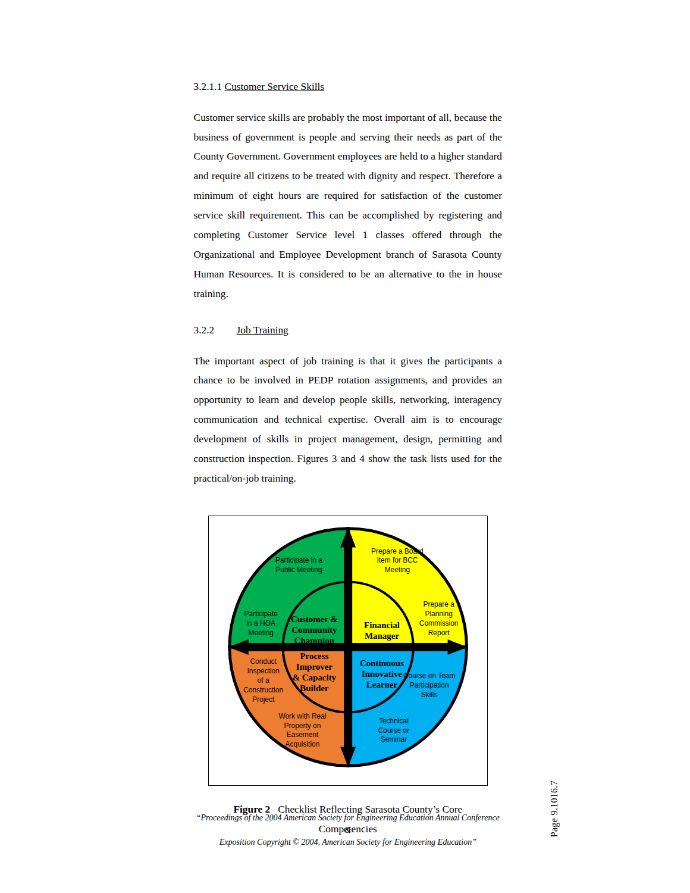3.2.1.1 Customer Service Skills
Customer service skills are probably the most important of all, because the business of government is people and serving their needs as part of the County Government. Government employees are held to a higher standard and require all citizens to be treated with dignity and respect. Therefore a minimum of eight hours are required for satisfaction of the customer service skill requirement. This can be accomplished by registering and completing Customer Service level 1 classes offered through the Organizational and Employee Development branch of Sarasota County Human Resources. It is considered to be an alternative to the in house training.
3.2.2 Job Training
The important aspect of job training is that it gives the participants a chance to be involved in PEDP rotation assignments, and provides an opportunity to learn and develop people skills, networking, interagency communication and technical expertise. Overall aim is to encourage development of skills in project management, design, permitting and construction inspection. Figures 3 and 4 show the task lists used for the practical/on-job training.
Customer & Community Champion Financial Manager Continuous Innovative Learner Process Improver & Capacity Builder Participate in a Public Meeting Participate in a HOA Meeting Prepare a Board Item for BCC Meeting Prepare a Planning Commission Report Course on Team Participation Skills Technical Course or Seminar Conduct Inspection of a Construction Project Work with Real Property on Easement Acquisition
Figure 2 Checklist Reflecting Sarasota County’s Core Competencies
“Proceedings of the 2004 American Society for Engineering Education Annual Conference &
Exposition Copyright © 2004, American Society for Engineering Education”
Page 9.1016.7